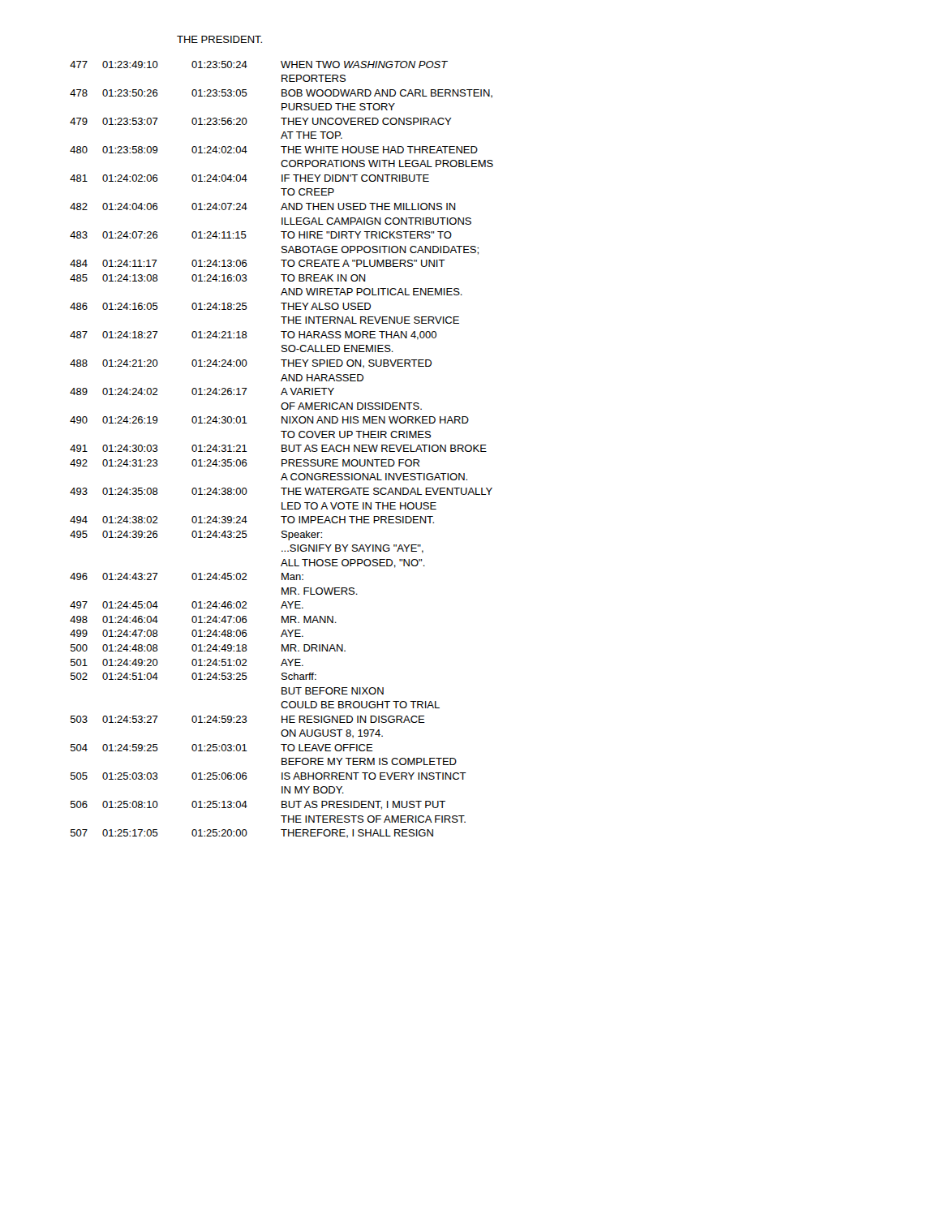THE PRESIDENT.
| 477 | 01:23:49:10 | 01:23:50:24 | WHEN TWO WASHINGTON POST REPORTERS |
| 478 | 01:23:50:26 | 01:23:53:05 | BOB WOODWARD AND CARL BERNSTEIN, PURSUED THE STORY |
| 479 | 01:23:53:07 | 01:23:56:20 | THEY UNCOVERED CONSPIRACY AT THE TOP. |
| 480 | 01:23:58:09 | 01:24:02:04 | THE WHITE HOUSE HAD THREATENED CORPORATIONS WITH LEGAL PROBLEMS |
| 481 | 01:24:02:06 | 01:24:04:04 | IF THEY DIDN'T CONTRIBUTE TO CREEP |
| 482 | 01:24:04:06 | 01:24:07:24 | AND THEN USED THE MILLIONS IN ILLEGAL CAMPAIGN CONTRIBUTIONS |
| 483 | 01:24:07:26 | 01:24:11:15 | TO HIRE "DIRTY TRICKSTERS" TO SABOTAGE OPPOSITION CANDIDATES; |
| 484 | 01:24:11:17 | 01:24:13:06 | TO CREATE A "PLUMBERS" UNIT |
| 485 | 01:24:13:08 | 01:24:16:03 | TO BREAK IN ON AND WIRETAP POLITICAL ENEMIES. |
| 486 | 01:24:16:05 | 01:24:18:25 | THEY ALSO USED THE INTERNAL REVENUE SERVICE |
| 487 | 01:24:18:27 | 01:24:21:18 | TO HARASS MORE THAN 4,000 SO-CALLED ENEMIES. |
| 488 | 01:24:21:20 | 01:24:24:00 | THEY SPIED ON, SUBVERTED AND HARASSED |
| 489 | 01:24:24:02 | 01:24:26:17 | A VARIETY OF AMERICAN DISSIDENTS. |
| 490 | 01:24:26:19 | 01:24:30:01 | NIXON AND HIS MEN WORKED HARD TO COVER UP THEIR CRIMES |
| 491 | 01:24:30:03 | 01:24:31:21 | BUT AS EACH NEW REVELATION BROKE |
| 492 | 01:24:31:23 | 01:24:35:06 | PRESSURE MOUNTED FOR A CONGRESSIONAL INVESTIGATION. |
| 493 | 01:24:35:08 | 01:24:38:00 | THE WATERGATE SCANDAL EVENTUALLY LED TO A VOTE IN THE HOUSE |
| 494 | 01:24:38:02 | 01:24:39:24 | TO IMPEACH THE PRESIDENT. |
| 495 | 01:24:39:26 | 01:24:43:25 | Speaker: ...SIGNIFY BY SAYING "AYE", ALL THOSE OPPOSED, "NO". |
| 496 | 01:24:43:27 | 01:24:45:02 | Man: MR. FLOWERS. |
| 497 | 01:24:45:04 | 01:24:46:02 | AYE. |
| 498 | 01:24:46:04 | 01:24:47:06 | MR. MANN. |
| 499 | 01:24:47:08 | 01:24:48:06 | AYE. |
| 500 | 01:24:48:08 | 01:24:49:18 | MR. DRINAN. |
| 501 | 01:24:49:20 | 01:24:51:02 | AYE. |
| 502 | 01:24:51:04 | 01:24:53:25 | Scharff: BUT BEFORE NIXON COULD BE BROUGHT TO TRIAL |
| 503 | 01:24:53:27 | 01:24:59:23 | HE RESIGNED IN DISGRACE ON AUGUST 8, 1974. |
| 504 | 01:24:59:25 | 01:25:03:01 | TO LEAVE OFFICE BEFORE MY TERM IS COMPLETED |
| 505 | 01:25:03:03 | 01:25:06:06 | IS ABHORRENT TO EVERY INSTINCT IN MY BODY. |
| 506 | 01:25:08:10 | 01:25:13:04 | BUT AS PRESIDENT, I MUST PUT THE INTERESTS OF AMERICA FIRST. |
| 507 | 01:25:17:05 | 01:25:20:00 | THEREFORE, I SHALL RESIGN |